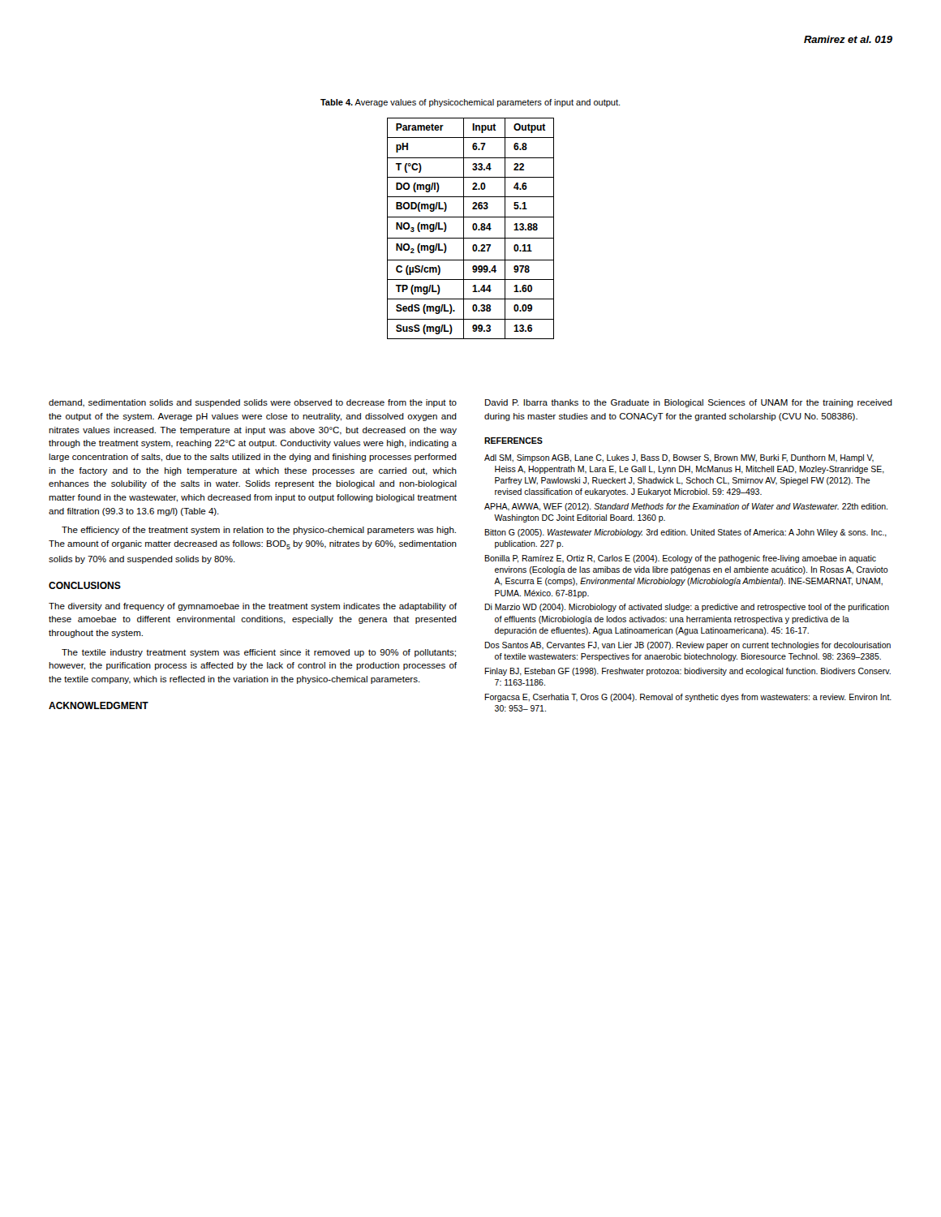Ramirez et al. 019
Table 4. Average values of physicochemical parameters of input and output.
| Parameter | Input | Output |
| --- | --- | --- |
| pH | 6.7 | 6.8 |
| T (°C) | 33.4 | 22 |
| DO (mg/l) | 2.0 | 4.6 |
| BOD(mg/L) | 263 | 5.1 |
| NO 3 (mg/L) | 0.84 | 13.88 |
| NO 2 (mg/L) | 0.27 | 0.11 |
| C (µS/cm) | 999.4 | 978 |
| TP (mg/L) | 1.44 | 1.60 |
| SedS (mg/L). | 0.38 | 0.09 |
| SusS (mg/L) | 99.3 | 13.6 |
demand, sedimentation solids and suspended solids were observed to decrease from the input to the output of the system. Average pH values were close to neutrality, and dissolved oxygen and nitrates values increased. The temperature at input was above 30°C, but decreased on the way through the treatment system, reaching 22°C at output. Conductivity values were high, indicating a large concentration of salts, due to the salts utilized in the dying and finishing processes performed in the factory and to the high temperature at which these processes are carried out, which enhances the solubility of the salts in water. Solids represent the biological and non-biological matter found in the wastewater, which decreased from input to output following biological treatment and filtration (99.3 to 13.6 mg/l) (Table 4).
The efficiency of the treatment system in relation to the physico-chemical parameters was high. The amount of organic matter decreased as follows: BOD5 by 90%, nitrates by 60%, sedimentation solids by 70% and suspended solids by 80%.
Conclusions
The diversity and frequency of gymnamoebae in the treatment system indicates the adaptability of these amoebae to different environmental conditions, especially the genera that presented throughout the system.
The textile industry treatment system was efficient since it removed up to 90% of pollutants; however, the purification process is affected by the lack of control in the production processes of the textile company, which is reflected in the variation in the physico-chemical parameters.
Acknowledgment
David P. Ibarra thanks to the Graduate in Biological Sciences of UNAM for the training received during his master studies and to CONACyT for the granted scholarship (CVU No. 508386).
References
Adl SM, Simpson AGB, Lane C, Lukes J, Bass D, Bowser S, Brown MW, Burki F, Dunthorn M, Hampl V, Heiss A, Hoppentrath M, Lara E, Le Gall L, Lynn DH, McManus H, Mitchell EAD, Mozley-Stranridge SE, Parfrey LW, Pawlowski J, Rueckert J, Shadwick L, Schoch CL, Smirnov AV, Spiegel FW (2012). The revised classification of eukaryotes. J Eukaryot Microbiol. 59: 429–493.
APHA, AWWA, WEF (2012). Standard Methods for the Examination of Water and Wastewater. 22th edition. Washington DC Joint Editorial Board. 1360 p.
Bitton G (2005). Wastewater Microbiology. 3rd edition. United States of America: A John Wiley & sons. Inc., publication. 227 p.
Bonilla P, Ramírez E, Ortiz R, Carlos E (2004). Ecology of the pathogenic free-living amoebae in aquatic environs (Ecología de las amibas de vida libre patógenas en el ambiente acuático). In Rosas A, Cravioto A, Escurra E (comps), Environmental Microbiology (Microbiología Ambiental). INE-SEMARNAT, UNAM, PUMA. México. 67-81pp.
Di Marzio WD (2004). Microbiology of activated sludge: a predictive and retrospective tool of the purification of effluents (Microbiología de lodos activados: una herramienta retrospectiva y predictiva de la depuración de efluentes). Agua Latinoamerican (Agua Latinoamericana). 45: 16-17.
Dos Santos AB, Cervantes FJ, van Lier JB (2007). Review paper on current technologies for decolourisation of textile wastewaters: Perspectives for anaerobic biotechnology. Bioresource Technol. 98: 2369–2385.
Finlay BJ, Esteban GF (1998). Freshwater protozoa: biodiversity and ecological function. Biodivers Conserv. 7: 1163-1186.
Forgacsa E, Cserhatia T, Oros G (2004). Removal of synthetic dyes from wastewaters: a review. Environ Int. 30: 953– 971.